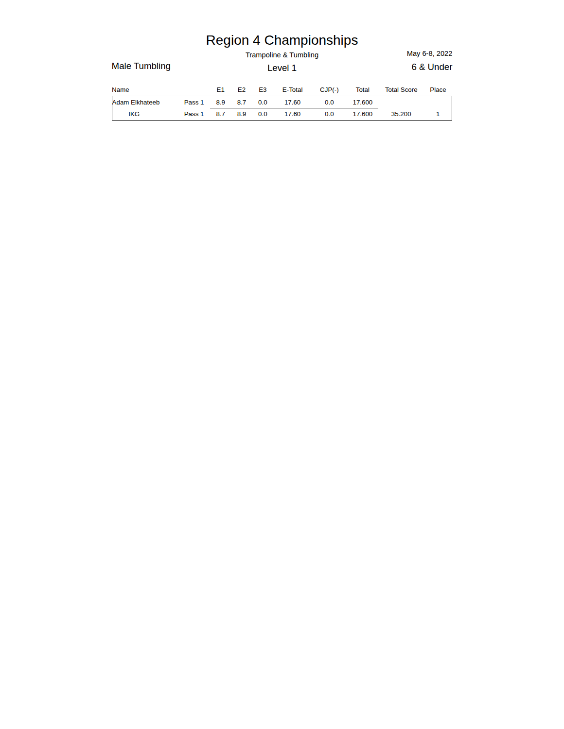Region 4 Championships
Trampoline & Tumbling
May 6-8, 2022
Male Tumbling
Level 1
6 & Under
| Name | | E1 | E2 | E3 | E-Total | CJP(-) | Total | Total Score | Place |
| --- | --- | --- | --- | --- | --- | --- | --- | --- | --- |
| Adam Elkhateeb | Pass 1 | 8.9 | 8.7 | 0.0 | 17.60 | 0.0 | 17.600 | | |
| IKG | Pass 1 | 8.7 | 8.9 | 0.0 | 17.60 | 0.0 | 17.600 | 35.200 | 1 |